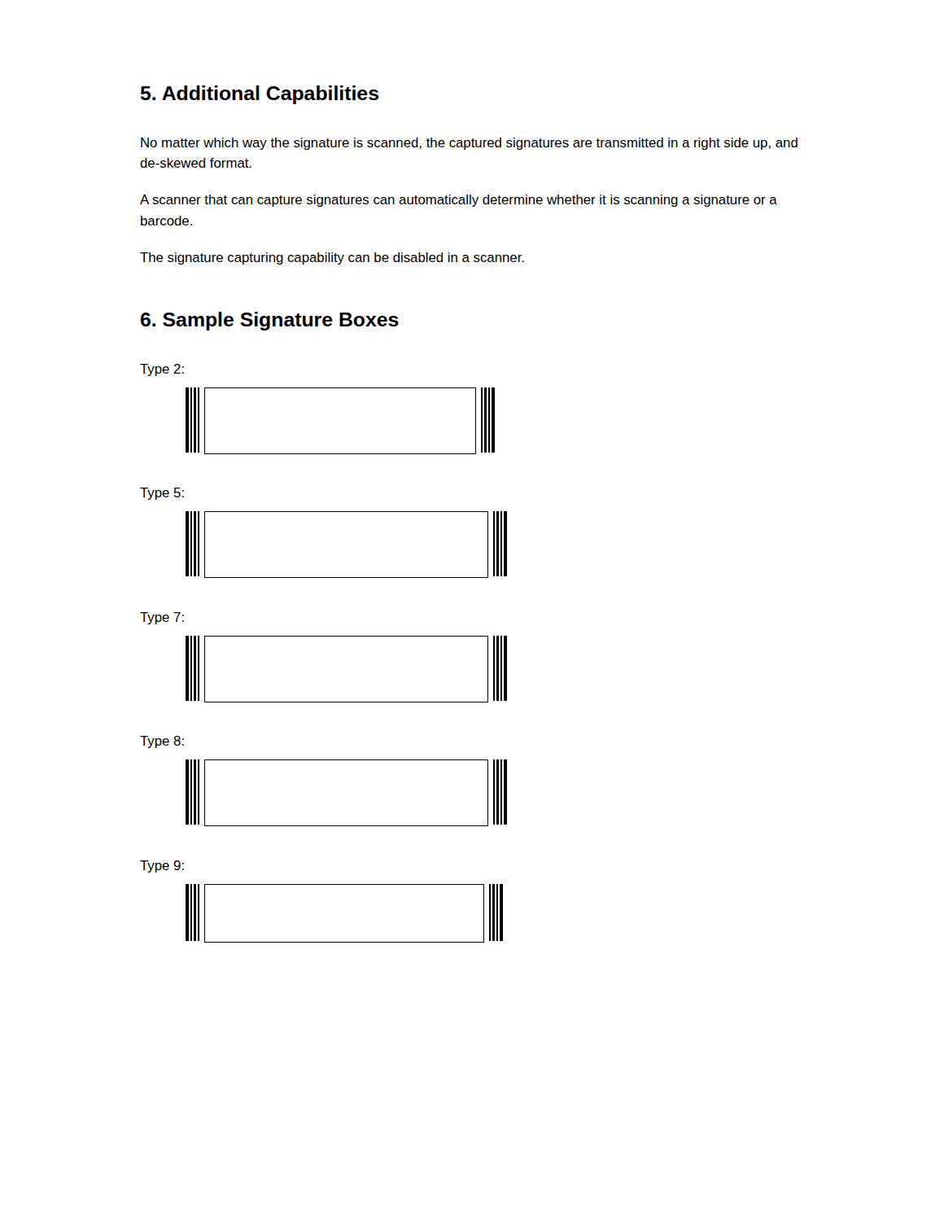5. Additional Capabilities
No matter which way the signature is scanned, the captured signatures are transmitted in a right side up, and de-skewed format.
A scanner that can capture signatures can automatically determine whether it is scanning a signature or a barcode.
The signature capturing capability can be disabled in a scanner.
6. Sample Signature Boxes
Type 2:
Type 5:
Type 7:
Type 8:
Type 9: